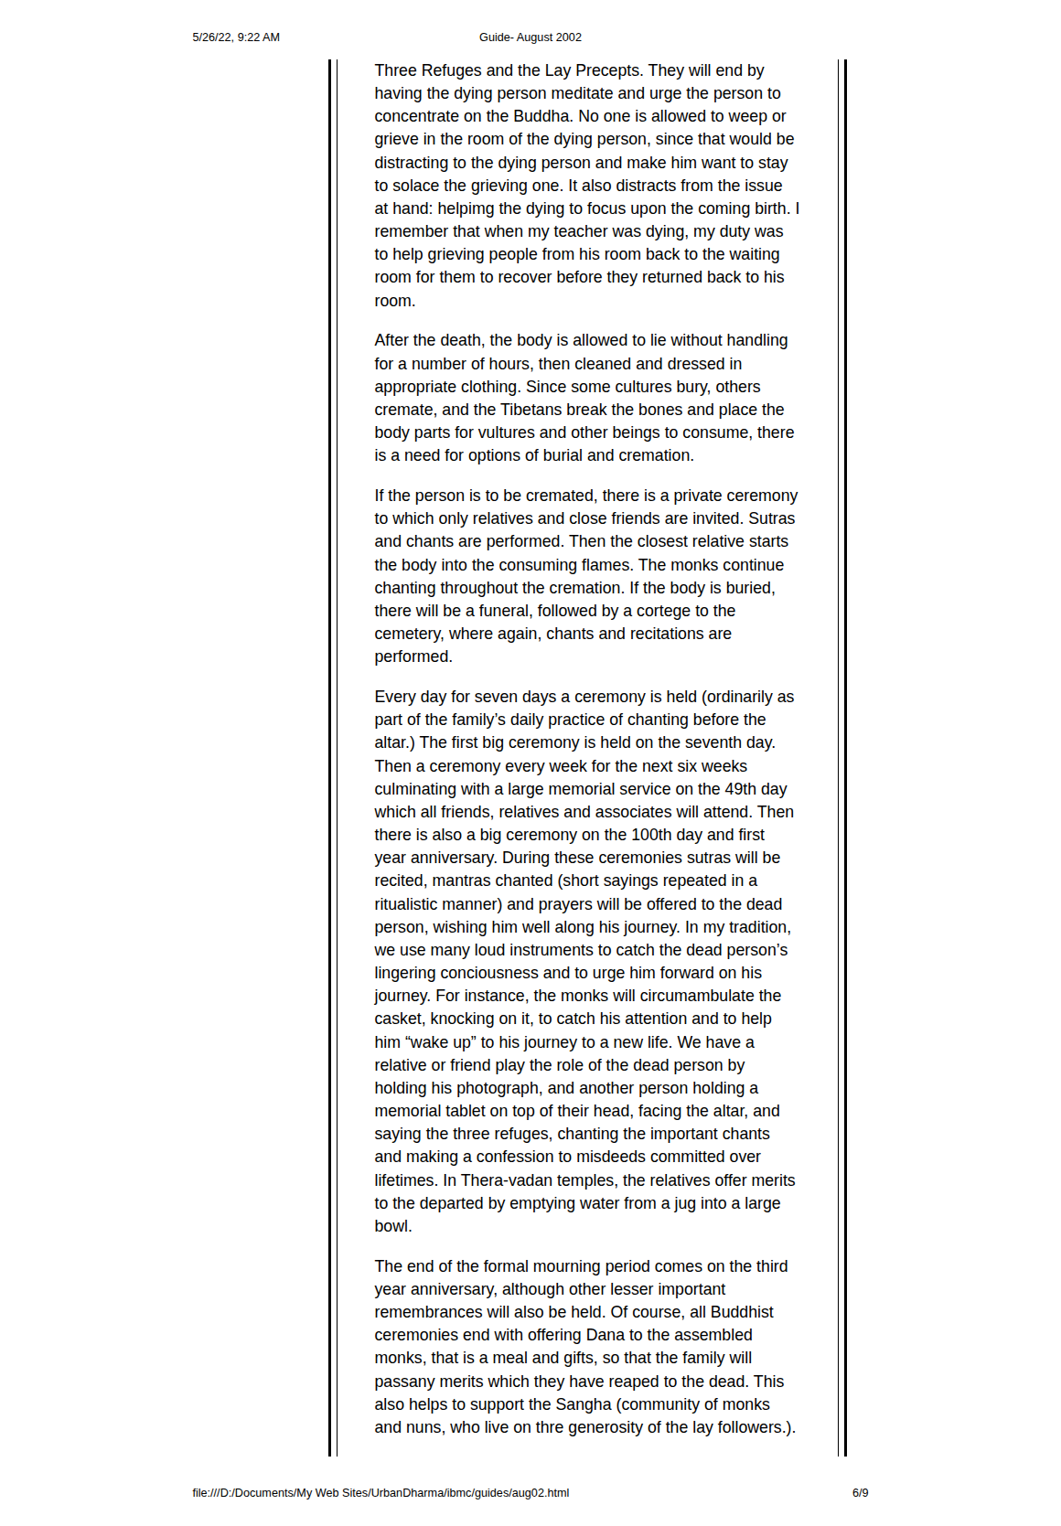5/26/22, 9:22 AM
Guide- August 2002
Three Refuges and the Lay Precepts. They will end by having the dying person meditate and urge the person to concentrate on the Buddha. No one is allowed to weep or grieve in the room of the dying person, since that would be distracting to the dying person and make him want to stay to solace the grieving one. It also distracts from the issue at hand: helpimg the dying to focus upon the coming birth. I remember that when my teacher was dying, my duty was to help grieving people from his room back to the waiting room for them to recover before they returned back to his room.
After the death, the body is allowed to lie without handling for a number of hours, then cleaned and dressed in appropriate clothing. Since some cultures bury, others cremate, and the Tibetans break the bones and place the body parts for vultures and other beings to consume, there is a need for options of burial and cremation.
If the person is to be cremated, there is a private ceremony to which only relatives and close friends are invited. Sutras and chants are performed. Then the closest relative starts the body into the consuming flames. The monks continue chanting throughout the cremation. If the body is buried, there will be a funeral, followed by a cortege to the cemetery, where again, chants and recitations are performed.
Every day for seven days a ceremony is held (ordinarily as part of the family’s daily practice of chanting before the altar.) The first big ceremony is held on the seventh day. Then a ceremony every week for the next six weeks culminating with a large memorial service on the 49th day which all friends, relatives and associates will attend. Then there is also a big ceremony on the 100th day and first year anniversary. During these ceremonies sutras will be recited, mantras chanted (short sayings repeated in a ritualistic manner) and prayers will be offered to the dead person, wishing him well along his journey. In my tradition, we use many loud instruments to catch the dead person’s lingering conciousness and to urge him forward on his journey. For instance, the monks will circumambulate the casket, knocking on it, to catch his attention and to help him “wake up” to his journey to a new life. We have a relative or friend play the role of the dead person by holding his photograph, and another person holding a memorial tablet on top of their head, facing the altar, and saying the three refuges, chanting the important chants and making a confession to misdeeds committed over lifetimes. In Thera-vadan temples, the relatives offer merits to the departed by emptying water from a jug into a large bowl.
The end of the formal mourning period comes on the third year anniversary, although other lesser important remembrances will also be held. Of course, all Buddhist ceremonies end with offering Dana to the assembled monks, that is a meal and gifts, so that the family will passany merits which they have reaped to the dead. This also helps to support the Sangha (community of monks and nuns, who live on thre generosity of the lay followers.).
file:///D:/Documents/My Web Sites/UrbanDharma/ibmc/guides/aug02.html
6/9